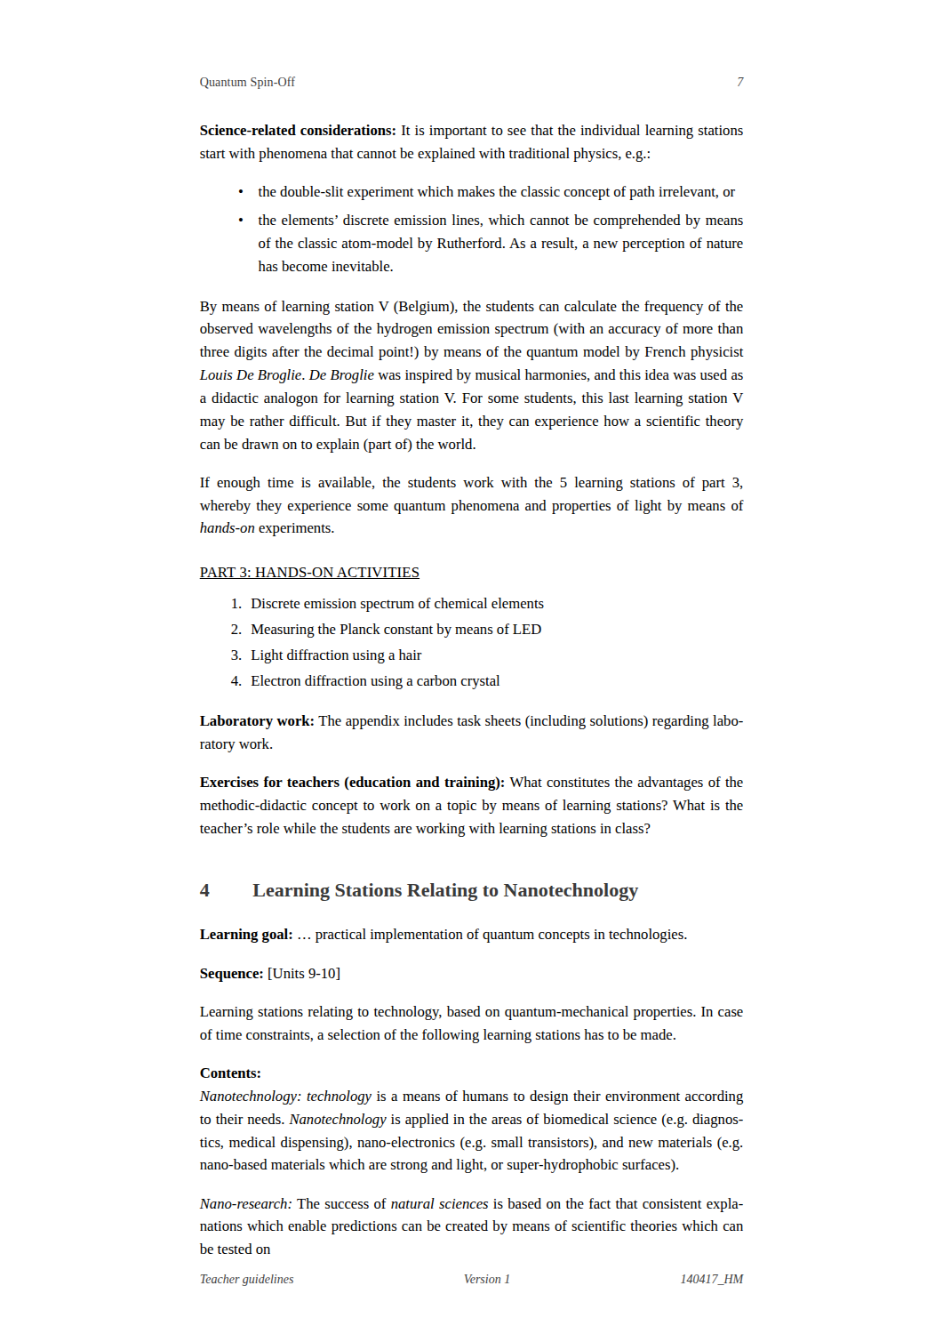Quantum Spin-Off 7
Science-related considerations: It is important to see that the individual learning stations start with phenomena that cannot be explained with traditional physics, e.g.:
the double-slit experiment which makes the classic concept of path irrelevant, or
the elements’ discrete emission lines, which cannot be comprehended by means of the classic atom-model by Rutherford. As a result, a new perception of nature has become inevitable.
By means of learning station V (Belgium), the students can calculate the frequency of the observed wavelengths of the hydrogen emission spectrum (with an accuracy of more than three digits after the decimal point!) by means of the quantum model by French physicist Louis De Broglie. De Broglie was inspired by musical harmonies, and this idea was used as a didactic analogon for learning station V. For some students, this last learning station V may be rather difficult. But if they master it, they can experience how a scientific theory can be drawn on to explain (part of) the world.
If enough time is available, the students work with the 5 learning stations of part 3, whereby they experience some quantum phenomena and properties of light by means of hands-on experiments.
PART 3: HANDS-ON ACTIVITIES
Discrete emission spectrum of chemical elements
Measuring the Planck constant by means of LED
Light diffraction using a hair
Electron diffraction using a carbon crystal
Laboratory work: The appendix includes task sheets (including solutions) regarding laboratory work.
Exercises for teachers (education and training): What constitutes the advantages of the methodic-didactic concept to work on a topic by means of learning stations? What is the teacher’s role while the students are working with learning stations in class?
4 Learning Stations Relating to Nanotechnology
Learning goal: … practical implementation of quantum concepts in technologies.
Sequence: [Units 9-10]
Learning stations relating to technology, based on quantum-mechanical properties. In case of time constraints, a selection of the following learning stations has to be made.
Contents:
Nanotechnology: technology is a means of humans to design their environment according to their needs. Nanotechnology is applied in the areas of biomedical science (e.g. diagnostics, medical dispensing), nano-electronics (e.g. small transistors), and new materials (e.g. nano-based materials which are strong and light, or super-hydrophobic surfaces).
Nano-research: The success of natural sciences is based on the fact that consistent explanations which enable predictions can be created by means of scientific theories which can be tested on
Teacher guidelines Version 1 140417_HM